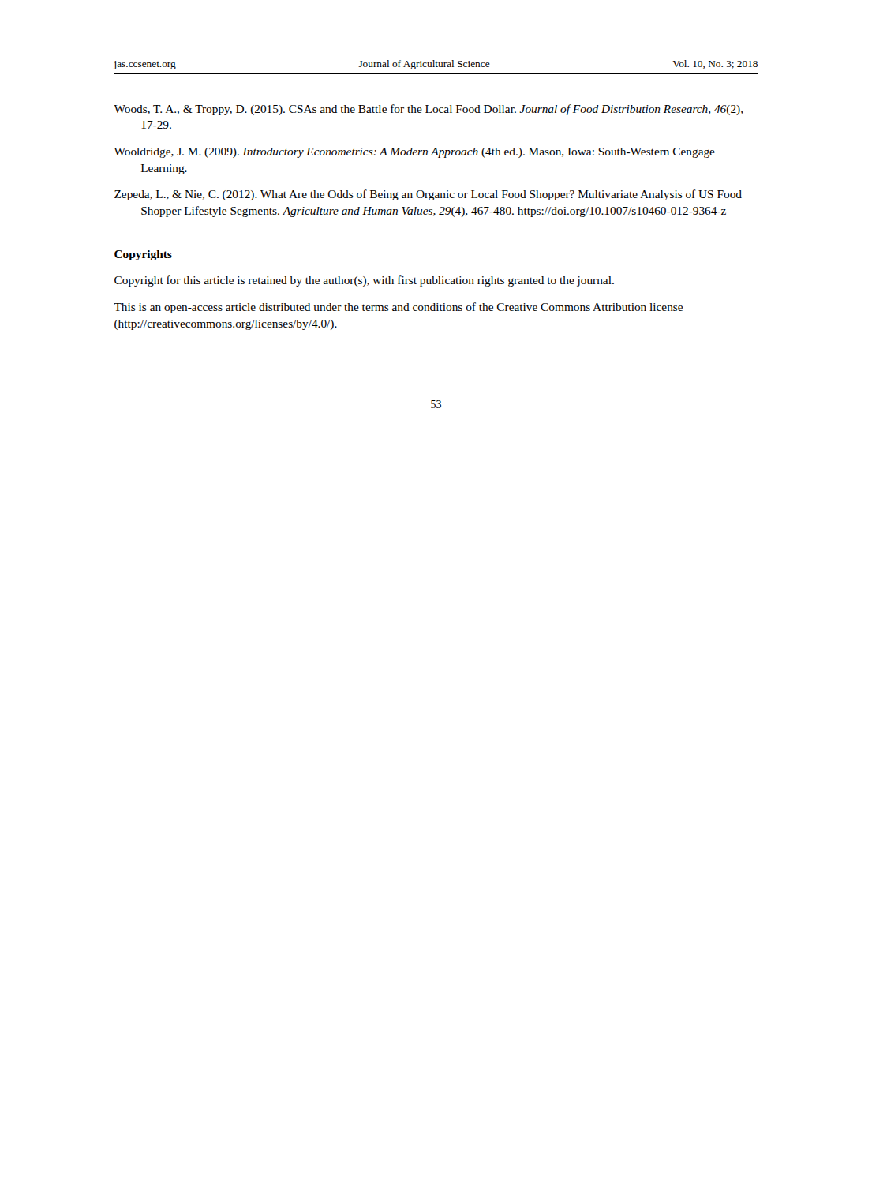jas.ccsenet.org Journal of Agricultural Science Vol. 10, No. 3; 2018
Woods, T. A., & Troppy, D. (2015). CSAs and the Battle for the Local Food Dollar. Journal of Food Distribution Research, 46(2), 17-29.
Wooldridge, J. M. (2009). Introductory Econometrics: A Modern Approach (4th ed.). Mason, Iowa: South-Western Cengage Learning.
Zepeda, L., & Nie, C. (2012). What Are the Odds of Being an Organic or Local Food Shopper? Multivariate Analysis of US Food Shopper Lifestyle Segments. Agriculture and Human Values, 29(4), 467-480. https://doi.org/10.1007/s10460-012-9364-z
Copyrights
Copyright for this article is retained by the author(s), with first publication rights granted to the journal.
This is an open-access article distributed under the terms and conditions of the Creative Commons Attribution license (http://creativecommons.org/licenses/by/4.0/).
53